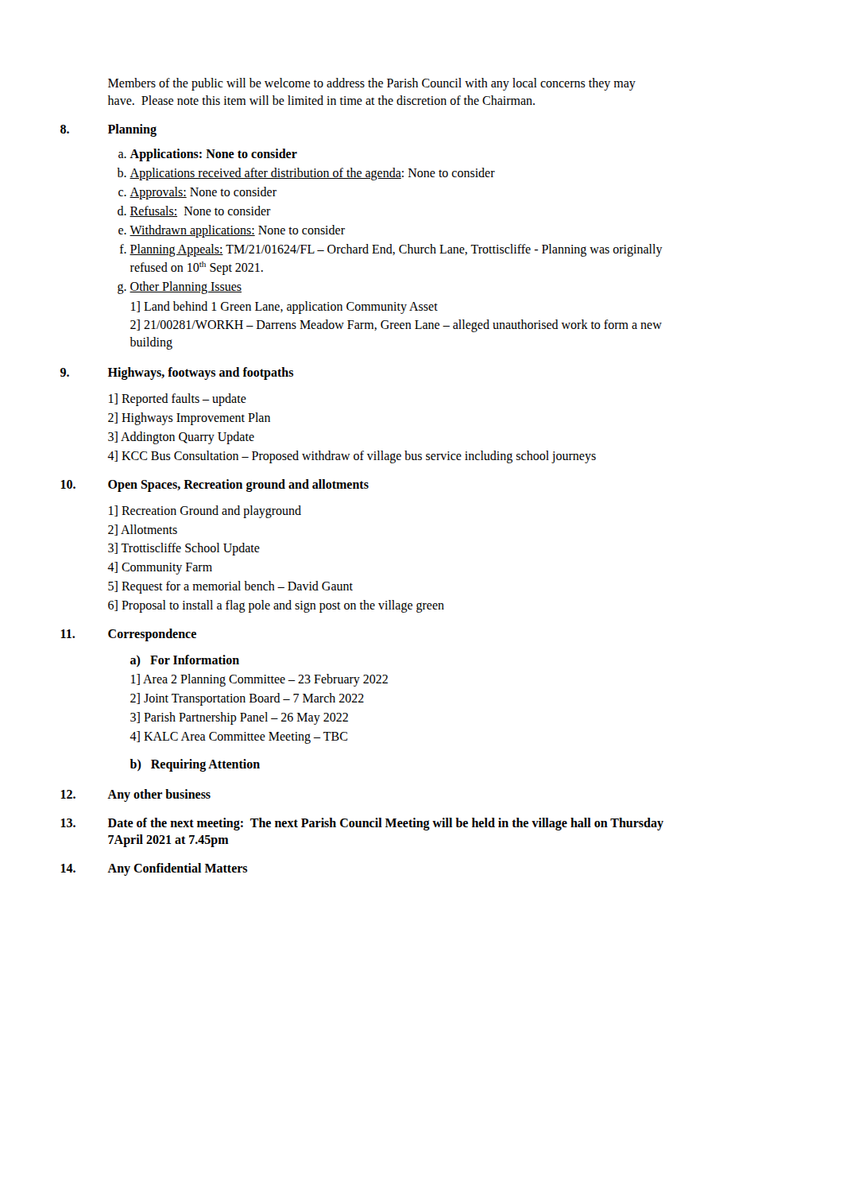Members of the public will be welcome to address the Parish Council with any local concerns they may have. Please note this item will be limited in time at the discretion of the Chairman.
8.
Planning
Applications: None to consider
Applications received after distribution of the agenda: None to consider
Approvals: None to consider
Refusals: None to consider
Withdrawn applications: None to consider
Planning Appeals: TM/21/01624/FL – Orchard End, Church Lane, Trottiscliffe - Planning was originally refused on 10th Sept 2021.
Other Planning Issues
1] Land behind 1 Green Lane, application Community Asset
2] 21/00281/WORKH – Darrens Meadow Farm, Green Lane – alleged unauthorised work to form a new building
9.
Highways, footways and footpaths
1] Reported faults – update
2] Highways Improvement Plan
3] Addington Quarry Update
4] KCC Bus Consultation – Proposed withdraw of village bus service including school journeys
10.
Open Spaces, Recreation ground and allotments
1] Recreation Ground and playground
2] Allotments
3] Trottiscliffe School Update
4] Community Farm
5] Request for a memorial bench – David Gaunt
6] Proposal to install a flag pole and sign post on the village green
11.
Correspondence
a) For Information
1] Area 2 Planning Committee – 23 February 2022
2] Joint Transportation Board – 7 March 2022
3] Parish Partnership Panel – 26 May 2022
4] KALC Area Committee Meeting – TBC
b) Requiring Attention
12.
Any other business
13.
Date of the next meeting: The next Parish Council Meeting will be held in the village hall on Thursday 7April 2021 at 7.45pm
14.
Any Confidential Matters